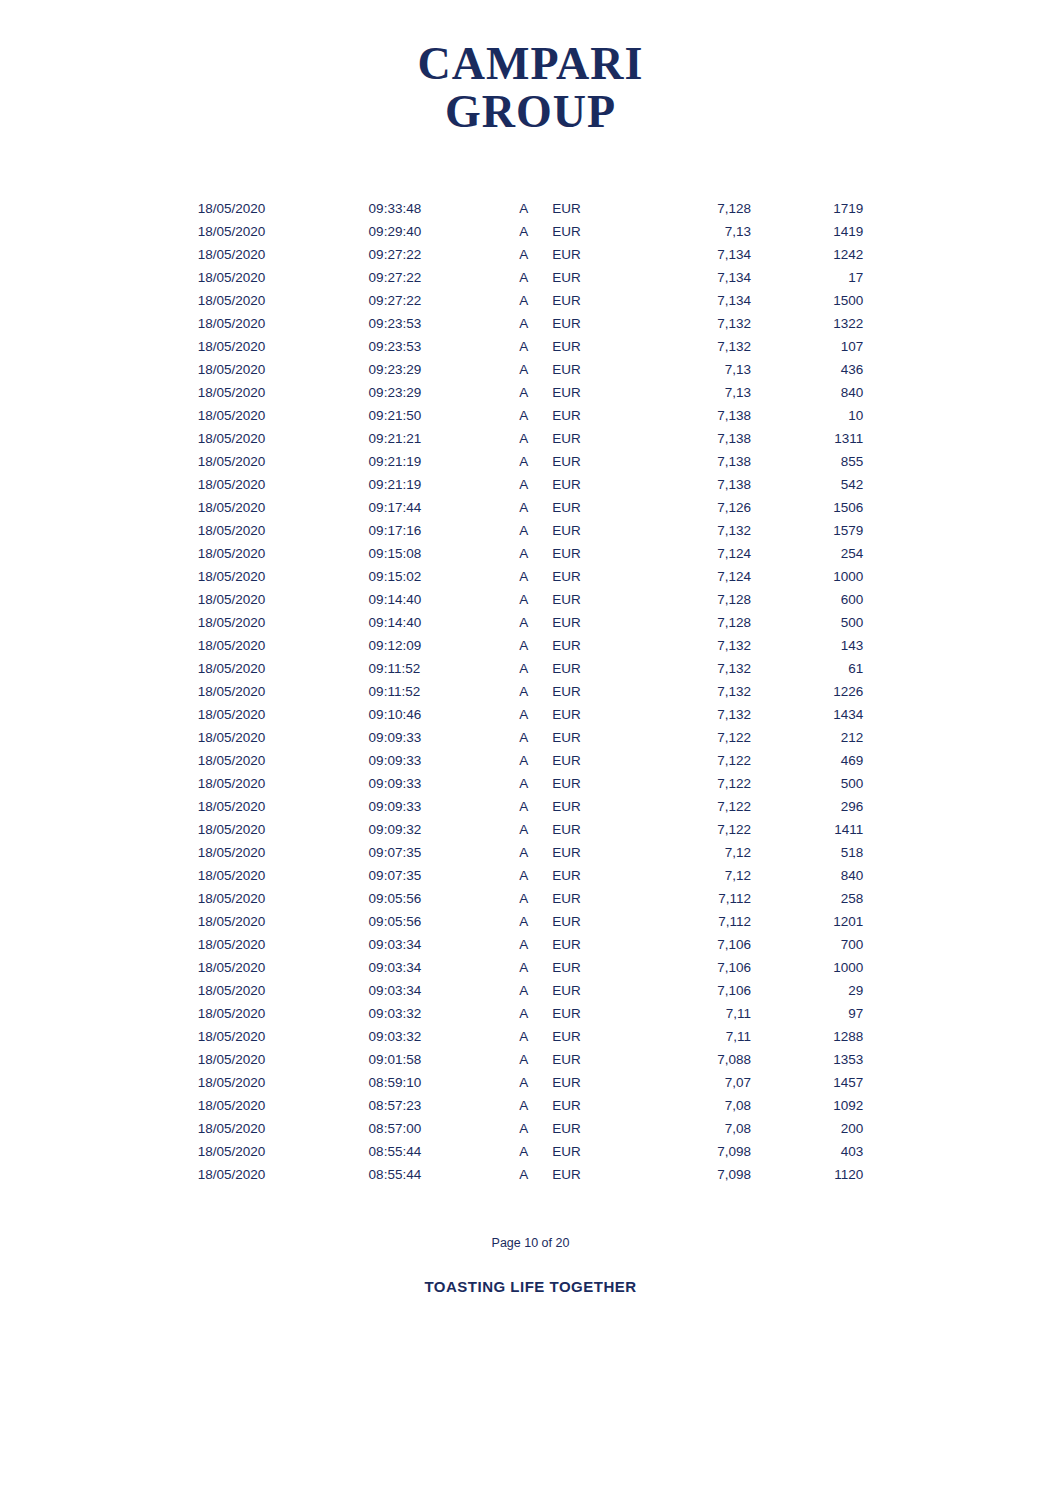CAMPARI
GROUP
| 18/05/2020 | 09:33:48 | A | EUR | 7,128 | 1719 |
| 18/05/2020 | 09:29:40 | A | EUR | 7,13 | 1419 |
| 18/05/2020 | 09:27:22 | A | EUR | 7,134 | 1242 |
| 18/05/2020 | 09:27:22 | A | EUR | 7,134 | 17 |
| 18/05/2020 | 09:27:22 | A | EUR | 7,134 | 1500 |
| 18/05/2020 | 09:23:53 | A | EUR | 7,132 | 1322 |
| 18/05/2020 | 09:23:53 | A | EUR | 7,132 | 107 |
| 18/05/2020 | 09:23:29 | A | EUR | 7,13 | 436 |
| 18/05/2020 | 09:23:29 | A | EUR | 7,13 | 840 |
| 18/05/2020 | 09:21:50 | A | EUR | 7,138 | 10 |
| 18/05/2020 | 09:21:21 | A | EUR | 7,138 | 1311 |
| 18/05/2020 | 09:21:19 | A | EUR | 7,138 | 855 |
| 18/05/2020 | 09:21:19 | A | EUR | 7,138 | 542 |
| 18/05/2020 | 09:17:44 | A | EUR | 7,126 | 1506 |
| 18/05/2020 | 09:17:16 | A | EUR | 7,132 | 1579 |
| 18/05/2020 | 09:15:08 | A | EUR | 7,124 | 254 |
| 18/05/2020 | 09:15:02 | A | EUR | 7,124 | 1000 |
| 18/05/2020 | 09:14:40 | A | EUR | 7,128 | 600 |
| 18/05/2020 | 09:14:40 | A | EUR | 7,128 | 500 |
| 18/05/2020 | 09:12:09 | A | EUR | 7,132 | 143 |
| 18/05/2020 | 09:11:52 | A | EUR | 7,132 | 61 |
| 18/05/2020 | 09:11:52 | A | EUR | 7,132 | 1226 |
| 18/05/2020 | 09:10:46 | A | EUR | 7,132 | 1434 |
| 18/05/2020 | 09:09:33 | A | EUR | 7,122 | 212 |
| 18/05/2020 | 09:09:33 | A | EUR | 7,122 | 469 |
| 18/05/2020 | 09:09:33 | A | EUR | 7,122 | 500 |
| 18/05/2020 | 09:09:33 | A | EUR | 7,122 | 296 |
| 18/05/2020 | 09:09:32 | A | EUR | 7,122 | 1411 |
| 18/05/2020 | 09:07:35 | A | EUR | 7,12 | 518 |
| 18/05/2020 | 09:07:35 | A | EUR | 7,12 | 840 |
| 18/05/2020 | 09:05:56 | A | EUR | 7,112 | 258 |
| 18/05/2020 | 09:05:56 | A | EUR | 7,112 | 1201 |
| 18/05/2020 | 09:03:34 | A | EUR | 7,106 | 700 |
| 18/05/2020 | 09:03:34 | A | EUR | 7,106 | 1000 |
| 18/05/2020 | 09:03:34 | A | EUR | 7,106 | 29 |
| 18/05/2020 | 09:03:32 | A | EUR | 7,11 | 97 |
| 18/05/2020 | 09:03:32 | A | EUR | 7,11 | 1288 |
| 18/05/2020 | 09:01:58 | A | EUR | 7,088 | 1353 |
| 18/05/2020 | 08:59:10 | A | EUR | 7,07 | 1457 |
| 18/05/2020 | 08:57:23 | A | EUR | 7,08 | 1092 |
| 18/05/2020 | 08:57:00 | A | EUR | 7,08 | 200 |
| 18/05/2020 | 08:55:44 | A | EUR | 7,098 | 403 |
| 18/05/2020 | 08:55:44 | A | EUR | 7,098 | 1120 |
Page 10 of 20
TOASTING LIFE TOGETHER